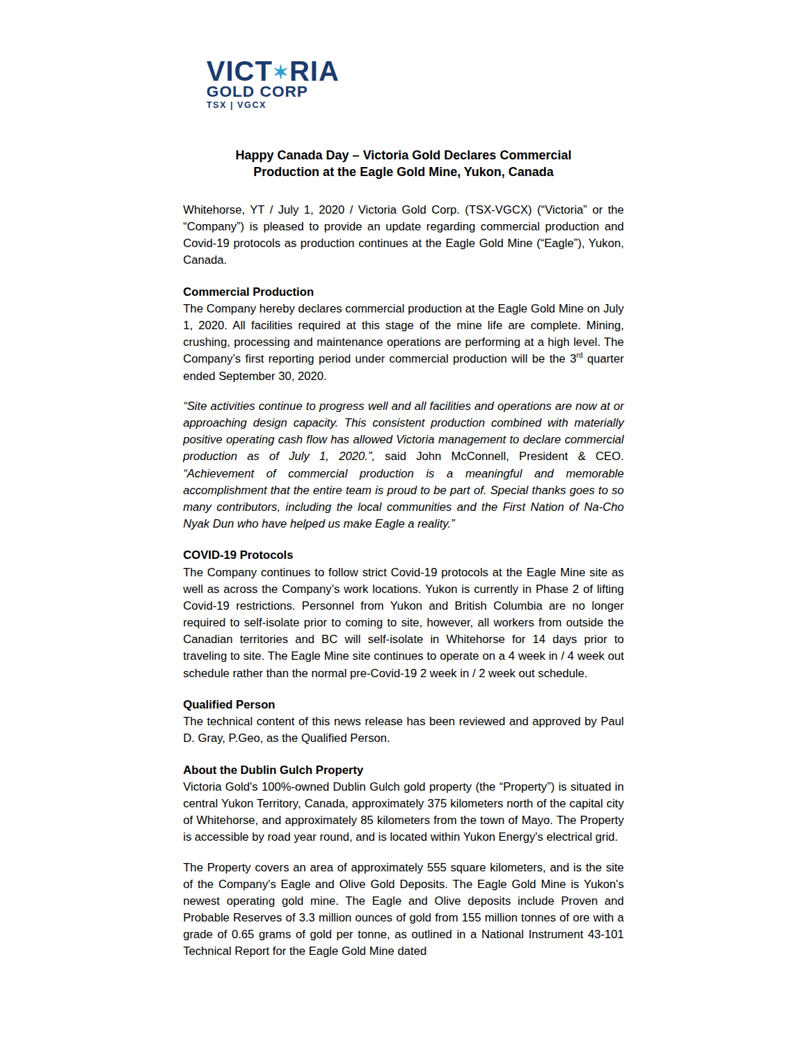VICT✶RIA GOLD CORP TSX | VGCX
Happy Canada Day – Victoria Gold Declares Commercial Production at the Eagle Gold Mine, Yukon, Canada
Whitehorse, YT / July 1, 2020 / Victoria Gold Corp. (TSX-VGCX) (“Victoria” or the “Company”) is pleased to provide an update regarding commercial production and Covid-19 protocols as production continues at the Eagle Gold Mine (“Eagle”), Yukon, Canada.
Commercial Production
The Company hereby declares commercial production at the Eagle Gold Mine on July 1, 2020. All facilities required at this stage of the mine life are complete. Mining, crushing, processing and maintenance operations are performing at a high level. The Company’s first reporting period under commercial production will be the 3rd quarter ended September 30, 2020.
“Site activities continue to progress well and all facilities and operations are now at or approaching design capacity. This consistent production combined with materially positive operating cash flow has allowed Victoria management to declare commercial production as of July 1, 2020.”, said John McConnell, President & CEO. “Achievement of commercial production is a meaningful and memorable accomplishment that the entire team is proud to be part of. Special thanks goes to so many contributors, including the local communities and the First Nation of Na-Cho Nyak Dun who have helped us make Eagle a reality.”
COVID-19 Protocols
The Company continues to follow strict Covid-19 protocols at the Eagle Mine site as well as across the Company’s work locations. Yukon is currently in Phase 2 of lifting Covid-19 restrictions. Personnel from Yukon and British Columbia are no longer required to self-isolate prior to coming to site, however, all workers from outside the Canadian territories and BC will self-isolate in Whitehorse for 14 days prior to traveling to site. The Eagle Mine site continues to operate on a 4 week in / 4 week out schedule rather than the normal pre-Covid-19 2 week in / 2 week out schedule.
Qualified Person
The technical content of this news release has been reviewed and approved by Paul D. Gray, P.Geo, as the Qualified Person.
About the Dublin Gulch Property
Victoria Gold's 100%-owned Dublin Gulch gold property (the “Property”) is situated in central Yukon Territory, Canada, approximately 375 kilometers north of the capital city of Whitehorse, and approximately 85 kilometers from the town of Mayo. The Property is accessible by road year round, and is located within Yukon Energy's electrical grid.
The Property covers an area of approximately 555 square kilometers, and is the site of the Company's Eagle and Olive Gold Deposits. The Eagle Gold Mine is Yukon's newest operating gold mine. The Eagle and Olive deposits include Proven and Probable Reserves of 3.3 million ounces of gold from 155 million tonnes of ore with a grade of 0.65 grams of gold per tonne, as outlined in a National Instrument 43-101 Technical Report for the Eagle Gold Mine dated